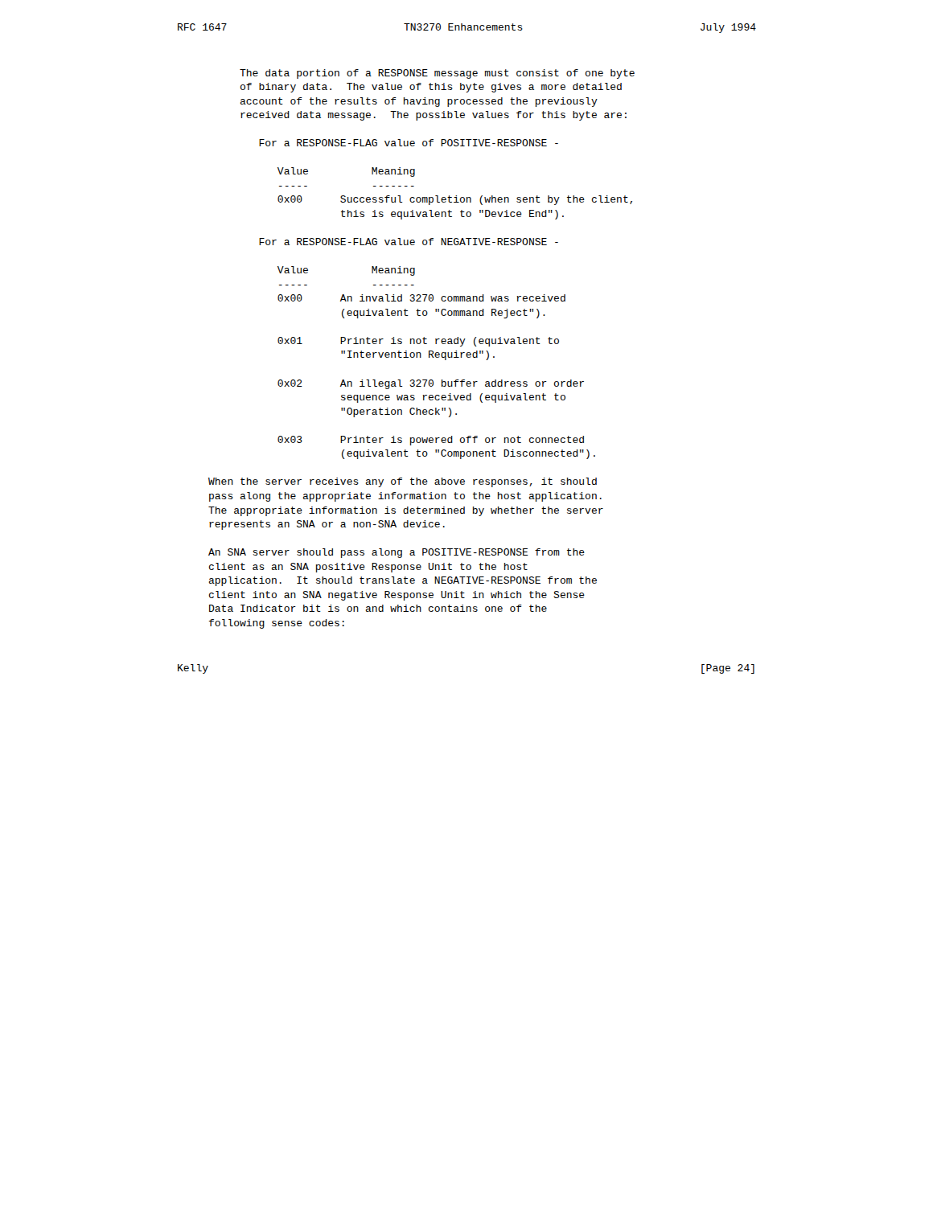RFC 1647 TN3270 Enhancements July 1994
          The data portion of a RESPONSE message must consist of one byte
          of binary data.  The value of this byte gives a more detailed
          account of the results of having processed the previously
          received data message.  The possible values for this byte are:

             For a RESPONSE-FLAG value of POSITIVE-RESPONSE -

                Value          Meaning
                -----          -------
                0x00      Successful completion (when sent by the client,
                          this is equivalent to "Device End").

             For a RESPONSE-FLAG value of NEGATIVE-RESPONSE -

                Value          Meaning
                -----          -------
                0x00      An invalid 3270 command was received
                          (equivalent to "Command Reject").

                0x01      Printer is not ready (equivalent to
                          "Intervention Required").

                0x02      An illegal 3270 buffer address or order
                          sequence was received (equivalent to
                          "Operation Check").

                0x03      Printer is powered off or not connected
                          (equivalent to "Component Disconnected").

     When the server receives any of the above responses, it should
     pass along the appropriate information to the host application.
     The appropriate information is determined by whether the server
     represents an SNA or a non-SNA device.

     An SNA server should pass along a POSITIVE-RESPONSE from the
     client as an SNA positive Response Unit to the host
     application.  It should translate a NEGATIVE-RESPONSE from the
     client into an SNA negative Response Unit in which the Sense
     Data Indicator bit is on and which contains one of the
     following sense codes:
Kelly [Page 24]